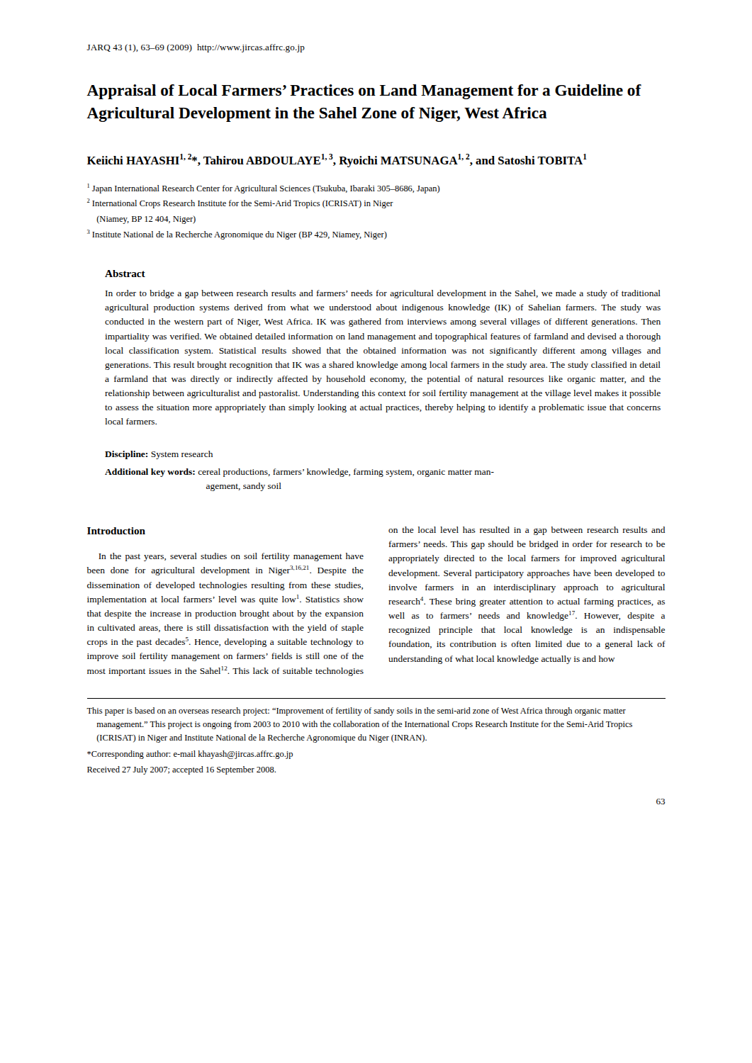JARQ 43 (1), 63–69 (2009) http://www.jircas.affrc.go.jp
Appraisal of Local Farmers’ Practices on Land Management for a Guideline of Agricultural Development in the Sahel Zone of Niger, West Africa
Keiichi HAYASHI1, 2*, Tahirou ABDOULAYE1, 3, Ryoichi MATSUNAGA1, 2, and Satoshi TOBITA1
1 Japan International Research Center for Agricultural Sciences (Tsukuba, Ibaraki 305–8686, Japan)
2 International Crops Research Institute for the Semi-Arid Tropics (ICRISAT) in Niger
(Niamey, BP 12 404, Niger)
3 Institute National de la Recherche Agronomique du Niger (BP 429, Niamey, Niger)
Abstract
In order to bridge a gap between research results and farmers’ needs for agricultural development in the Sahel, we made a study of traditional agricultural production systems derived from what we understood about indigenous knowledge (IK) of Sahelian farmers. The study was conducted in the western part of Niger, West Africa. IK was gathered from interviews among several villages of different generations. Then impartiality was verified. We obtained detailed information on land management and topographical features of farmland and devised a thorough local classification system. Statistical results showed that the obtained information was not significantly different among villages and generations. This result brought recognition that IK was a shared knowledge among local farmers in the study area. The study classified in detail a farmland that was directly or indirectly affected by household economy, the potential of natural resources like organic matter, and the relationship between agriculturalist and pastoralist. Understanding this context for soil fertility management at the village level makes it possible to assess the situation more appropriately than simply looking at actual practices, thereby helping to identify a problematic issue that concerns local farmers.
Discipline: System research
Additional key words: cereal productions, farmers’ knowledge, farming system, organic matter man-agement, sandy soil
Introduction
In the past years, several studies on soil fertility management have been done for agricultural development in Niger3,16,21. Despite the dissemination of developed technologies resulting from these studies, implementation at local farmers’ level was quite low1. Statistics show that despite the increase in production brought about by the expansion in cultivated areas, there is still dissatisfaction with the yield of staple crops in the past decades5. Hence, developing a suitable technology to improve soil fertility management on farmers’ fields is still one of the most important issues in the Sahel12. This lack of suitable technologies on the local level has resulted in a gap between research results and farmers’ needs. This gap should be bridged in order for research to be appropriately directed to the local farmers for improved agricultural development. Several participatory approaches have been developed to involve farmers in an interdisciplinary approach to agricultural research4. These bring greater attention to actual farming practices, as well as to farmers’ needs and knowledge17. However, despite a recognized principle that local knowledge is an indispensable foundation, its contribution is often limited due to a general lack of understanding of what local knowledge actually is and how
This paper is based on an overseas research project: “Improvement of fertility of sandy soils in the semi-arid zone of West Africa through organic matter management.” This project is ongoing from 2003 to 2010 with the collaboration of the International Crops Research Institute for the Semi-Arid Tropics (ICRISAT) in Niger and Institute National de la Recherche Agronomique du Niger (INRAN).
*Corresponding author: e-mail khayash@jircas.affrc.go.jp
Received 27 July 2007; accepted 16 September 2008.
63